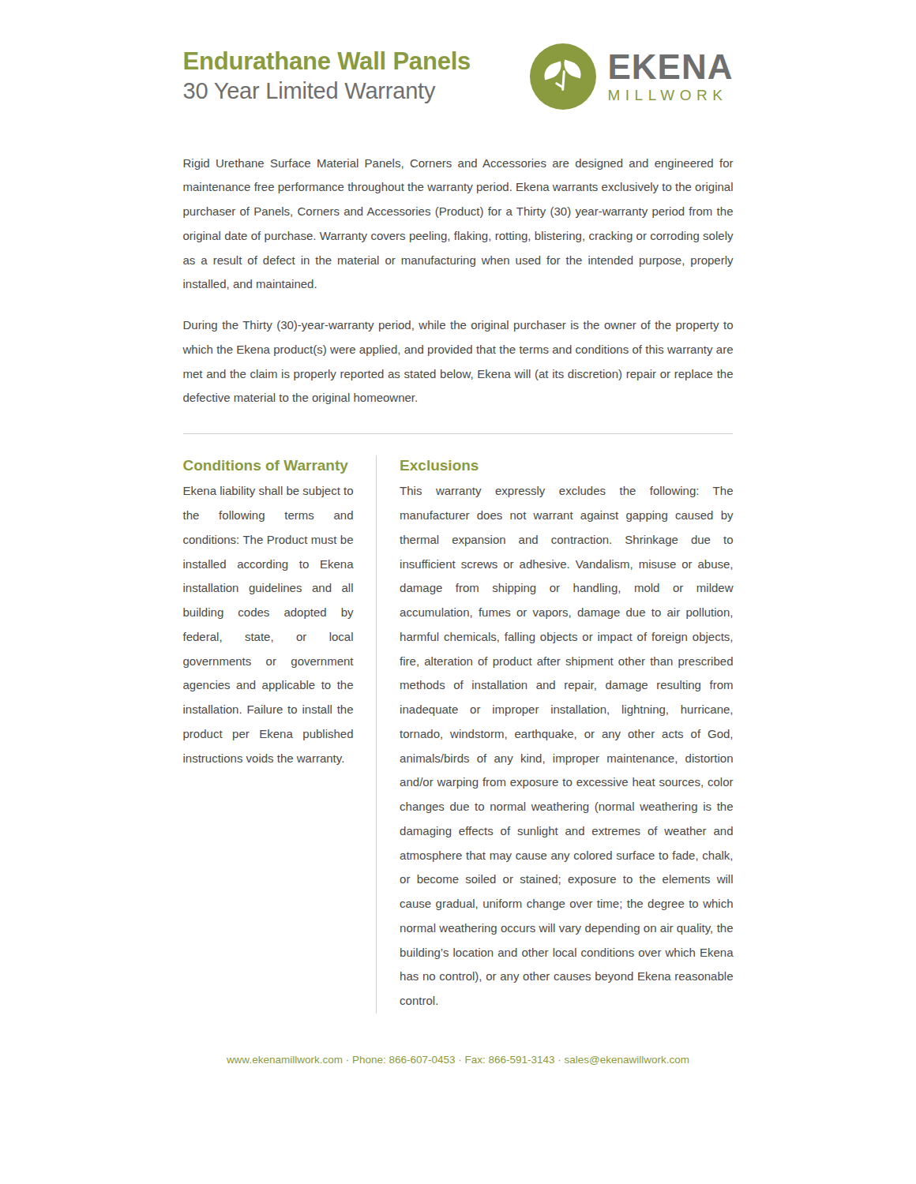Endurathane Wall Panels
30 Year Limited Warranty
EKENA MILLWORK
Rigid Urethane Surface Material Panels, Corners and Accessories are designed and engineered for maintenance free performance throughout the warranty period. Ekena warrants exclusively to the original purchaser of Panels, Corners and Accessories (Product) for a Thirty (30) year-warranty period from the original date of purchase. Warranty covers peeling, flaking, rotting, blistering, cracking or corroding solely as a result of defect in the material or manufacturing when used for the intended purpose, properly installed, and maintained.
During the Thirty (30)-year-warranty period, while the original purchaser is the owner of the property to which the Ekena product(s) were applied, and provided that the terms and conditions of this warranty are met and the claim is properly reported as stated below, Ekena will (at its discretion) repair or replace the defective material to the original homeowner.
Conditions of Warranty
Ekena liability shall be subject to the following terms and conditions: The Product must be installed according to Ekena installation guidelines and all building codes adopted by federal, state, or local governments or government agencies and applicable to the installation. Failure to install the product per Ekena published instructions voids the warranty.
Exclusions
This warranty expressly excludes the following: The manufacturer does not warrant against gapping caused by thermal expansion and contraction. Shrinkage due to insufficient screws or adhesive. Vandalism, misuse or abuse, damage from shipping or handling, mold or mildew accumulation, fumes or vapors, damage due to air pollution, harmful chemicals, falling objects or impact of foreign objects, fire, alteration of product after shipment other than prescribed methods of installation and repair, damage resulting from inadequate or improper installation, lightning, hurricane, tornado, windstorm, earthquake, or any other acts of God, animals/birds of any kind, improper maintenance, distortion and/or warping from exposure to excessive heat sources, color changes due to normal weathering (normal weathering is the damaging effects of sunlight and extremes of weather and atmosphere that may cause any colored surface to fade, chalk, or become soiled or stained; exposure to the elements will cause gradual, uniform change over time; the degree to which normal weathering occurs will vary depending on air quality, the building’s location and other local conditions over which Ekena has no control), or any other causes beyond Ekena reasonable control.
www.ekenamillwork.com · Phone: 866-607-0453 · Fax: 866-591-3143 · sales@ekenawillwork.com